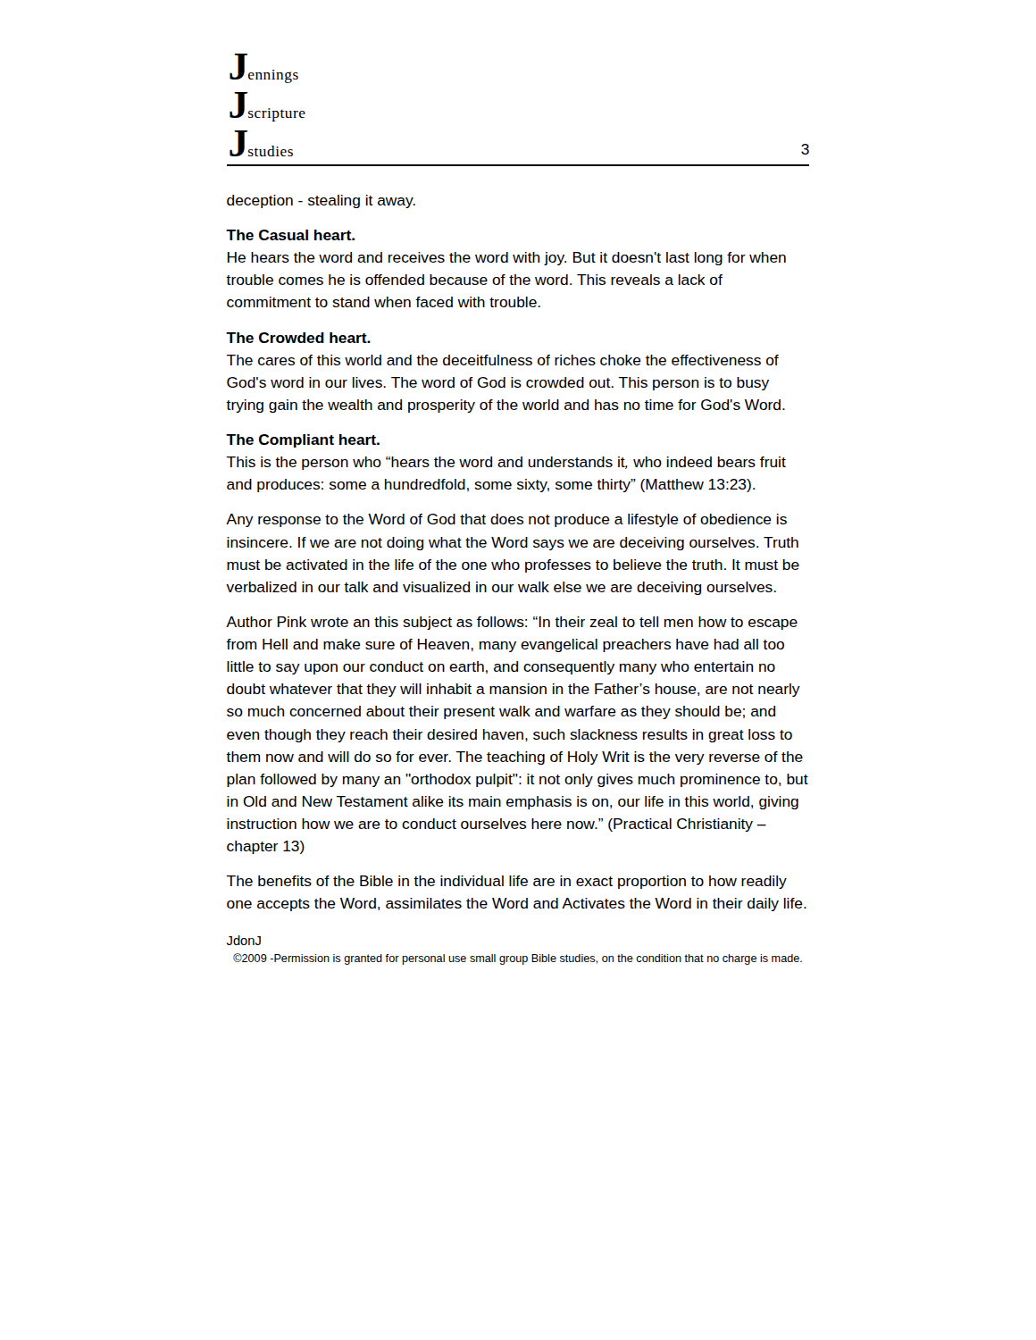Jennings Jscripture Jstudies
3
deception - stealing it away.
The Casual heart.
He hears the word and receives the word with joy. But it doesn't last long for when trouble comes he is offended because of the word. This reveals a lack of commitment to stand when faced with trouble.
The Crowded heart.
The cares of this world and the deceitfulness of riches choke the effectiveness of God's word in our lives. The word of God is crowded out. This person is to busy trying gain the wealth and prosperity of the world and has no time for God's Word.
The Compliant heart.
This is the person who “hears the word and understands it, who indeed bears fruit and produces: some a hundredfold, some sixty, some thirty” (Matthew 13:23).
Any response to the Word of God that does not produce a lifestyle of obedience is insincere. If we are not doing what the Word says we are deceiving ourselves. Truth must be activated in the life of the one who professes to believe the truth. It must be verbalized in our talk and visualized in our walk else we are deceiving ourselves.
Author Pink wrote an this subject as follows: “In their zeal to tell men how to escape from Hell and make sure of Heaven, many evangelical preachers have had all too little to say upon our conduct on earth, and consequently many who entertain no doubt whatever that they will inhabit a mansion in the Father’s house, are not nearly so much concerned about their present walk and warfare as they should be; and even though they reach their desired haven, such slackness results in great loss to them now and will do so for ever. The teaching of Holy Writ is the very reverse of the plan followed by many an "orthodox pulpit": it not only gives much prominence to, but in Old and New Testament alike its main emphasis is on, our life in this world, giving instruction how we are to conduct ourselves here now.” (Practical Christianity – chapter 13)
The benefits of the Bible in the individual life are in exact proportion to how readily one accepts the Word, assimilates the Word and Activates the Word in their daily life.
JdonJ
©2009 -Permission is granted for personal use small group Bible studies, on the condition that no charge is made.